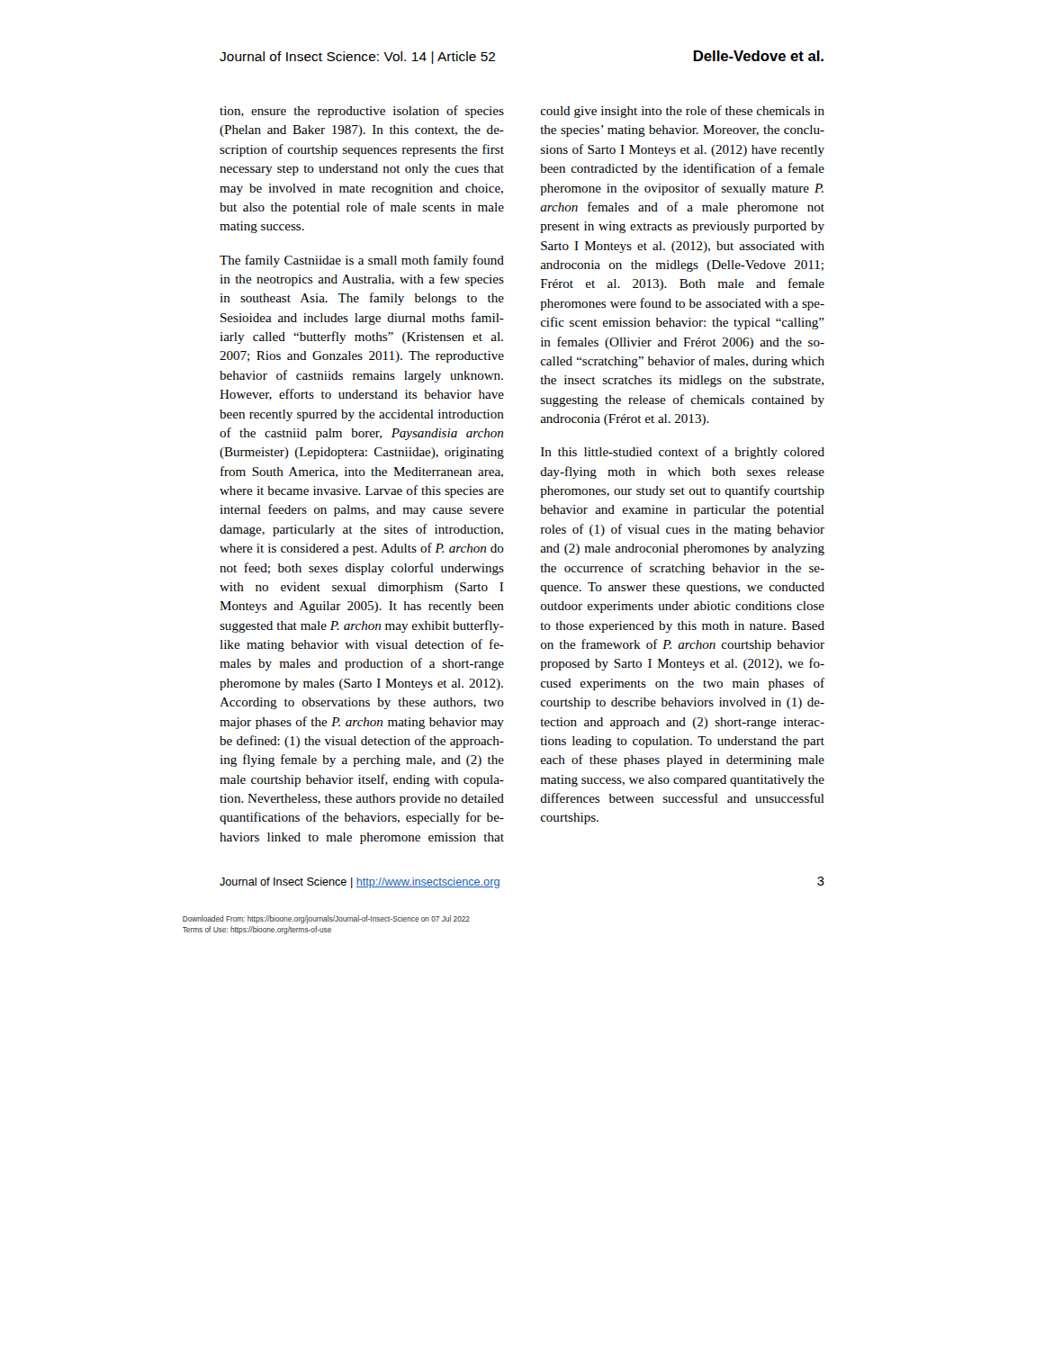Journal of Insect Science: Vol. 14 | Article 52 Delle-Vedove et al.
tion, ensure the reproductive isolation of species (Phelan and Baker 1987). In this context, the description of courtship sequences represents the first necessary step to understand not only the cues that may be involved in mate recognition and choice, but also the potential role of male scents in male mating success.
The family Castniidae is a small moth family found in the neotropics and Australia, with a few species in southeast Asia. The family belongs to the Sesioidea and includes large diurnal moths familiarly called “butterfly moths” (Kristensen et al. 2007; Rios and Gonzales 2011). The reproductive behavior of castniids remains largely unknown. However, efforts to understand its behavior have been recently spurred by the accidental introduction of the castniid palm borer, Paysandisia archon (Burmeister) (Lepidoptera: Castniidae), originating from South America, into the Mediterranean area, where it became invasive. Larvae of this species are internal feeders on palms, and may cause severe damage, particularly at the sites of introduction, where it is considered a pest. Adults of P. archon do not feed; both sexes display colorful underwings with no evident sexual dimorphism (Sarto I Monteys and Aguilar 2005). It has recently been suggested that male P. archon may exhibit butterfly-like mating behavior with visual detection of females by males and production of a short-range pheromone by males (Sarto I Monteys et al. 2012). According to observations by these authors, two major phases of the P. archon mating behavior may be defined: (1) the visual detection of the approaching flying female by a perching male, and (2) the male courtship behavior itself, ending with copulation. Nevertheless, these authors provide no detailed quantifications of the behaviors, especially for behaviors linked to male pheromone emission that could give insight into the role of these chemicals in the species’ mating behavior. Moreover, the conclusions of Sarto I Monteys et al. (2012) have recently been contradicted by the identification of a female pheromone in the ovipositor of sexually mature P. archon females and of a male pheromone not present in wing extracts as previously purported by Sarto I Monteys et al. (2012), but associated with androconia on the midlegs (Delle-Vedove 2011; Frérot et al. 2013). Both male and female pheromones were found to be associated with a specific scent emission behavior: the typical “calling” in females (Ollivier and Frérot 2006) and the so-called “scratching” behavior of males, during which the insect scratches its midlegs on the substrate, suggesting the release of chemicals contained by androconia (Frérot et al. 2013).
In this little-studied context of a brightly colored day-flying moth in which both sexes release pheromones, our study set out to quantify courtship behavior and examine in particular the potential roles of (1) of visual cues in the mating behavior and (2) male androconial pheromones by analyzing the occurrence of scratching behavior in the sequence. To answer these questions, we conducted outdoor experiments under abiotic conditions close to those experienced by this moth in nature. Based on the framework of P. archon courtship behavior proposed by Sarto I Monteys et al. (2012), we focused experiments on the two main phases of courtship to describe behaviors involved in (1) detection and approach and (2) short-range interactions leading to copulation. To understand the part each of these phases played in determining male mating success, we also compared quantitatively the differences between successful and unsuccessful courtships.
Journal of Insect Science | http://www.insectscience.org 3
Downloaded From: https://bioone.org/journals/Journal-of-Insect-Science on 07 Jul 2022
Terms of Use: https://bioone.org/terms-of-use